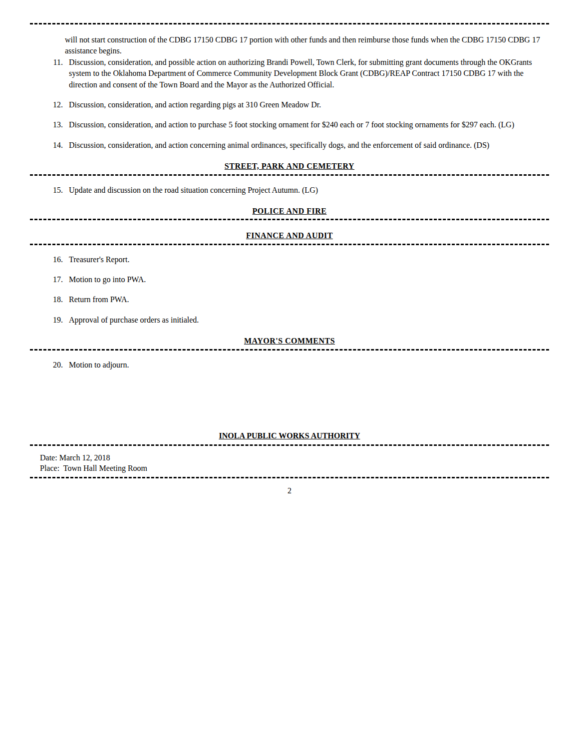will not start construction of the CDBG 17150 CDBG 17 portion with other funds and then reimburse those funds when the CDBG 17150 CDBG 17 assistance begins.
Discussion, consideration, and possible action on authorizing Brandi Powell, Town Clerk, for submitting grant documents through the OKGrants system to the Oklahoma Department of Commerce Community Development Block Grant (CDBG)/REAP Contract 17150 CDBG 17 with the direction and consent of the Town Board and the Mayor as the Authorized Official.
Discussion, consideration, and action regarding pigs at 310 Green Meadow Dr.
Discussion, consideration, and action to purchase 5 foot stocking ornament for $240 each or 7 foot stocking ornaments for $297 each. (LG)
Discussion, consideration, and action concerning animal ordinances, specifically dogs, and the enforcement of said ordinance. (DS)
STREET, PARK AND CEMETERY
Update and discussion on the road situation concerning Project Autumn. (LG)
POLICE AND FIRE
FINANCE AND AUDIT
Treasurer's Report.
Motion to go into PWA.
Return from PWA.
Approval of purchase orders as initialed.
MAYOR'S COMMENTS
Motion to adjourn.
INOLA PUBLIC WORKS AUTHORITY
Date: March 12, 2018
Place: Town Hall Meeting Room
2